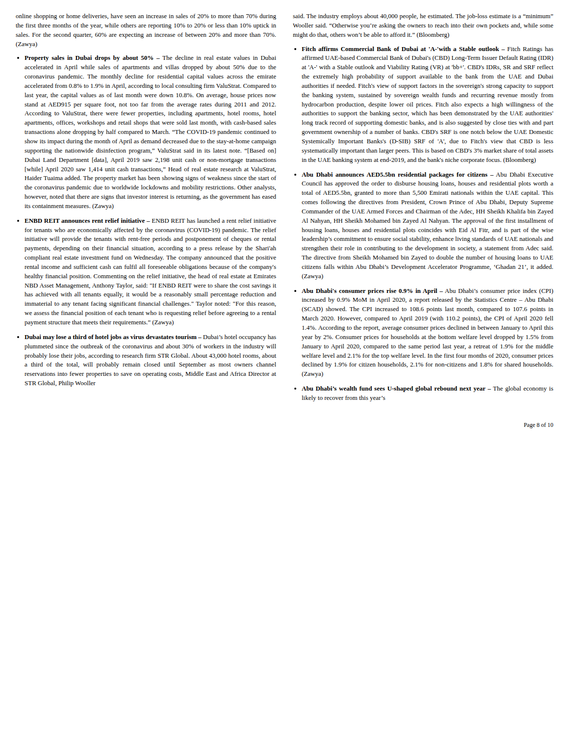online shopping or home deliveries, have seen an increase in sales of 20% to more than 70% during the first three months of the year, while others are reporting 10% to 20% or less than 10% uptick in sales. For the second quarter, 60% are expecting an increase of between 20% and more than 70%. (Zawya)
Property sales in Dubai drops by about 50% – The decline in real estate values in Dubai accelerated in April while sales of apartments and villas dropped by about 50% due to the coronavirus pandemic. The monthly decline for residential capital values across the emirate accelerated from 0.8% to 1.9% in April, according to local consulting firm ValuStrat. Compared to last year, the capital values as of last month were down 10.8%. On average, house prices now stand at AED915 per square foot, not too far from the average rates during 2011 and 2012. According to ValuStrat, there were fewer properties, including apartments, hotel rooms, hotel apartments, offices, workshops and retail shops that were sold last month, with cash-based sales transactions alone dropping by half compared to March. “The COVID-19 pandemic continued to show its impact during the month of April as demand decreased due to the stay-at-home campaign supporting the nationwide disinfection program,” ValuStrat said in its latest note. “[Based on] Dubai Land Department [data], April 2019 saw 2,198 unit cash or non-mortgage transactions [while] April 2020 saw 1,414 unit cash transactions,” Head of real estate research at ValuStrat, Haider Tuaima added. The property market has been showing signs of weakness since the start of the coronavirus pandemic due to worldwide lockdowns and mobility restrictions. Other analysts, however, noted that there are signs that investor interest is returning, as the government has eased its containment measures. (Zawya)
ENBD REIT announces rent relief initiative – ENBD REIT has launched a rent relief initiative for tenants who are economically affected by the coronavirus (COVID-19) pandemic. The relief initiative will provide the tenants with rent-free periods and postponement of cheques or rental payments, depending on their financial situation, according to a press release by the Shari'ah compliant real estate investment fund on Wednesday. The company announced that the positive rental income and sufficient cash can fulfil all foreseeable obligations because of the company's healthy financial position. Commenting on the relief initiative, the head of real estate at Emirates NBD Asset Management, Anthony Taylor, said: "If ENBD REIT were to share the cost savings it has achieved with all tenants equally, it would be a reasonably small percentage reduction and immaterial to any tenant facing significant financial challenges." Taylor noted: "For this reason, we assess the financial position of each tenant who is requesting relief before agreeing to a rental payment structure that meets their requirements.” (Zawya)
Dubai may lose a third of hotel jobs as virus devastates tourism – Dubai’s hotel occupancy has plummeted since the outbreak of the coronavirus and about 30% of workers in the industry will probably lose their jobs, according to research firm STR Global. About 43,000 hotel rooms, about a third of the total, will probably remain closed until September as most owners channel reservations into fewer properties to save on operating costs, Middle East and Africa Director at STR Global, Philip Wooller
said. The industry employs about 40,000 people, he estimated. The job-loss estimate is a “minimum” Wooller said. “Otherwise you’re asking the owners to reach into their own pockets and, while some might do that, others won’t be able to afford it.” (Bloomberg)
Fitch affirms Commercial Bank of Dubai at 'A-'with a Stable outlook – Fitch Ratings has affirmed UAE-based Commercial Bank of Dubai's (CBD) Long-Term Issuer Default Rating (IDR) at 'A-' with a Stable outlook and Viability Rating (VR) at 'bb+'. CBD's IDRs, SR and SRF reflect the extremely high probability of support available to the bank from the UAE and Dubai authorities if needed. Fitch's view of support factors in the sovereign's strong capacity to support the banking system, sustained by sovereign wealth funds and recurring revenue mostly from hydrocarbon production, despite lower oil prices. Fitch also expects a high willingness of the authorities to support the banking sector, which has been demonstrated by the UAE authorities' long track record of supporting domestic banks, and is also suggested by close ties with and part government ownership of a number of banks. CBD's SRF is one notch below the UAE Domestic Systemically Important Banks's (D-SIB) SRF of 'A', due to Fitch's view that CBD is less systematically important than larger peers. This is based on CBD's 3% market share of total assets in the UAE banking system at end-2019, and the bank's niche corporate focus. (Bloomberg)
Abu Dhabi announces AED5.5bn residential packages for citizens – Abu Dhabi Executive Council has approved the order to disburse housing loans, houses and residential plots worth a total of AED5.5bn, granted to more than 5,500 Emirati nationals within the UAE capital. This comes following the directives from President, Crown Prince of Abu Dhabi, Deputy Supreme Commander of the UAE Armed Forces and Chairman of the Adec, HH Sheikh Khalifa bin Zayed Al Nahyan, HH Sheikh Mohamed bin Zayed Al Nahyan. The approval of the first installment of housing loans, houses and residential plots coincides with Eid Al Fitr, and is part of the wise leadership’s commitment to ensure social stability, enhance living standards of UAE nationals and strengthen their role in contributing to the development in society, a statement from Adec said. The directive from Sheikh Mohamed bin Zayed to double the number of housing loans to UAE citizens falls within Abu Dhabi’s Development Accelerator Programme, ‘Ghadan 21’, it added. (Zawya)
Abu Dhabi's consumer prices rise 0.9% in April – Abu Dhabi’s consumer price index (CPI) increased by 0.9% MoM in April 2020, a report released by the Statistics Centre – Abu Dhabi (SCAD) showed. The CPI increased to 108.6 points last month, compared to 107.6 points in March 2020. However, compared to April 2019 (with 110.2 points), the CPI of April 2020 fell 1.4%. According to the report, average consumer prices declined in between January to April this year by 2%. Consumer prices for households at the bottom welfare level dropped by 1.5% from January to April 2020, compared to the same period last year, a retreat of 1.9% for the middle welfare level and 2.1% for the top welfare level. In the first four months of 2020, consumer prices declined by 1.9% for citizen households, 2.1% for non-citizens and 1.8% for shared households. (Zawya)
Abu Dhabi’s wealth fund sees U-shaped global rebound next year – The global economy is likely to recover from this year’s
Page 8 of 10